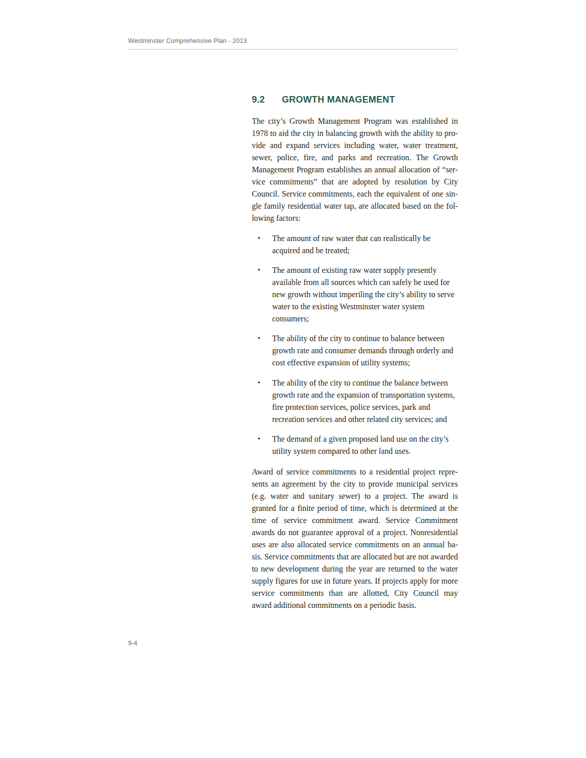Westminster Comprehensive Plan - 2013
9.2 Growth Management
The city’s Growth Management Program was established in 1978 to aid the city in balancing growth with the ability to provide and expand services including water, water treatment, sewer, police, fire, and parks and recreation. The Growth Management Program establishes an annual allocation of “service commitments” that are adopted by resolution by City Council. Service commitments, each the equivalent of one single family residential water tap, are allocated based on the following factors:
The amount of raw water that can realistically be acquired and be treated;
The amount of existing raw water supply presently available from all sources which can safely be used for new growth without imperiling the city’s ability to serve water to the existing Westminster water system consumers;
The ability of the city to continue to balance between growth rate and consumer demands through orderly and cost effective expansion of utility systems;
The ability of the city to continue the balance between growth rate and the expansion of transportation systems, fire protection services, police services, park and recreation services and other related city services; and
The demand of a given proposed land use on the city’s utility system compared to other land uses.
Award of service commitments to a residential project represents an agreement by the city to provide municipal services (e.g. water and sanitary sewer) to a project. The award is granted for a finite period of time, which is determined at the time of service commitment award. Service Commitment awards do not guarantee approval of a project. Nonresidential uses are also allocated service commitments on an annual basis. Service commitments that are allocated but are not awarded to new development during the year are returned to the water supply figures for use in future years. If projects apply for more service commitments than are allotted, City Council may award additional commitments on a periodic basis.
9-4